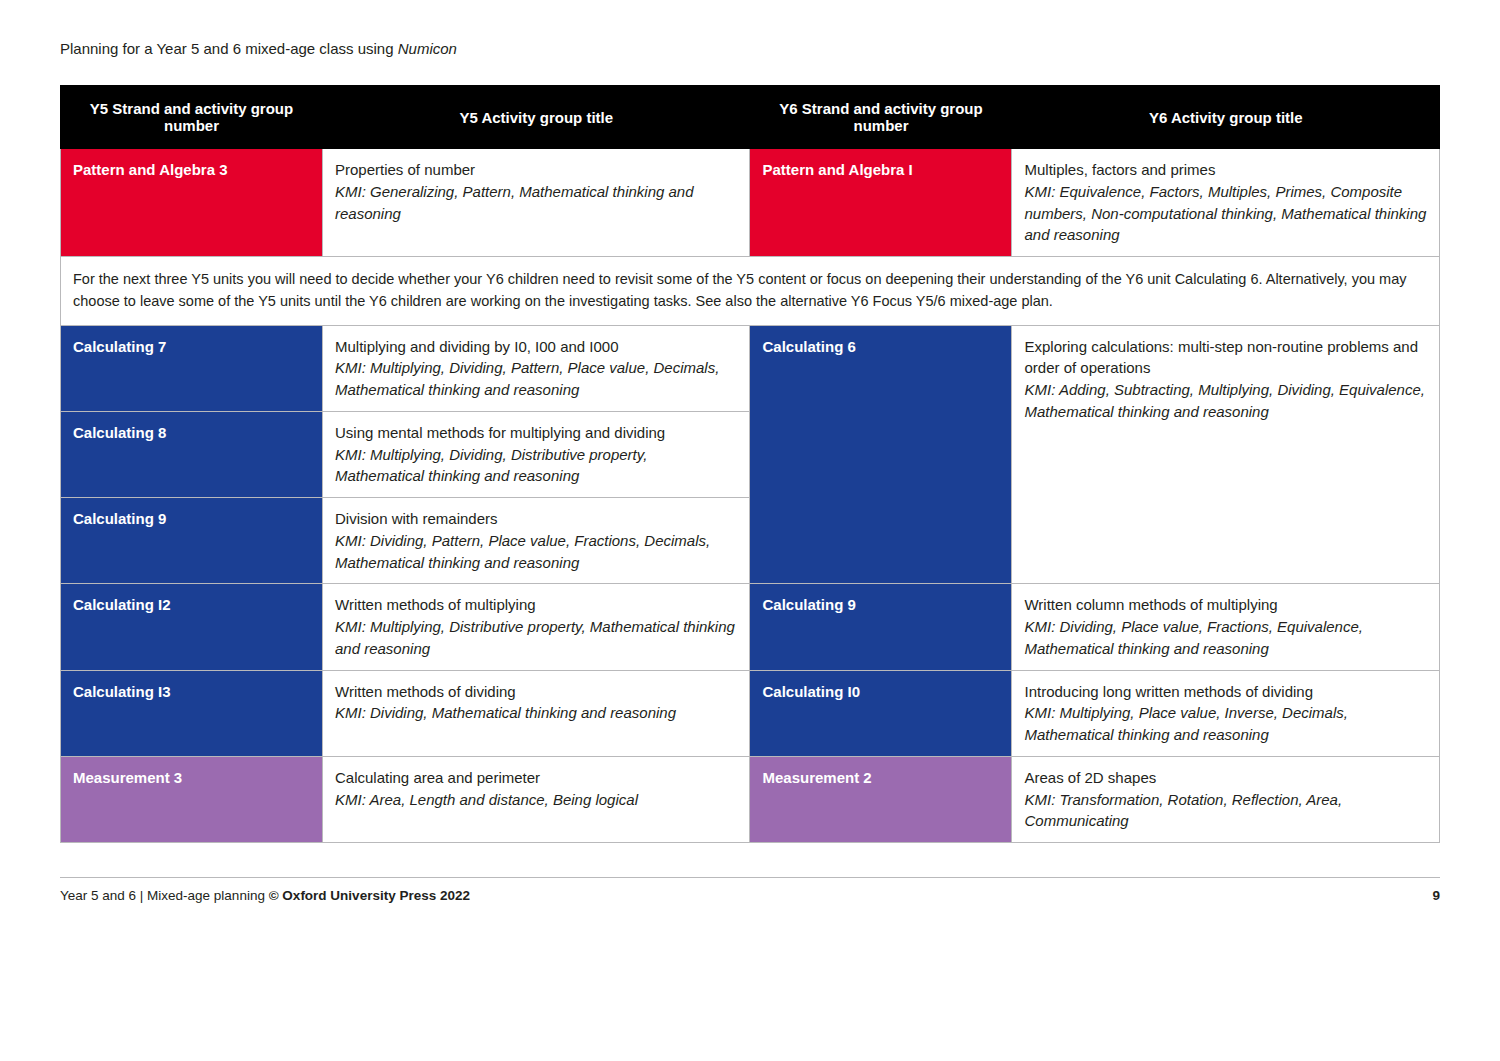Planning for a Year 5 and 6 mixed-age class using Numicon
| Y5 Strand and activity group number | Y5 Activity group title | Y6 Strand and activity group number | Y6 Activity group title |
| --- | --- | --- | --- |
| Pattern and Algebra 3 | Properties of number KMI: Generalizing, Pattern, Mathematical thinking and reasoning | Pattern and Algebra I | Multiples, factors and primes KMI: Equivalence, Factors, Multiples, Primes, Composite numbers, Non-computational thinking, Mathematical thinking and reasoning |
| For the next three Y5 units you will need to decide whether your Y6 children need to revisit some of the Y5 content or focus on deepening their understanding of the Y6 unit Calculating 6. Alternatively, you may choose to leave some of the Y5 units until the Y6 children are working on the investigating tasks. See also the alternative Y6 Focus Y5/6 mixed-age plan. |
| Calculating 7 | Multiplying and dividing by I0, I00 and I000 KMI: Multiplying, Dividing, Pattern, Place value, Decimals, Mathematical thinking and reasoning | Calculating 6 | Exploring calculations: multi-step non-routine problems and order of operations KMI: Adding, Subtracting, Multiplying, Dividing, Equivalence, Mathematical thinking and reasoning |
| Calculating 8 | Using mental methods for multiplying and dividing KMI: Multiplying, Dividing, Distributive property, Mathematical thinking and reasoning |
| Calculating 9 | Division with remainders KMI: Dividing, Pattern, Place value, Fractions, Decimals, Mathematical thinking and reasoning |
| Calculating I2 | Written methods of multiplying KMI: Multiplying, Distributive property, Mathematical thinking and reasoning | Calculating 9 | Written column methods of multiplying KMI: Dividing, Place value, Fractions, Equivalence, Mathematical thinking and reasoning |
| Calculating I3 | Written methods of dividing KMI: Dividing, Mathematical thinking and reasoning | Calculating I0 | Introducing long written methods of dividing KMI: Multiplying, Place value, Inverse, Decimals, Mathematical thinking and reasoning |
| Measurement 3 | Calculating area and perimeter KMI: Area, Length and distance, Being logical | Measurement 2 | Areas of 2D shapes KMI: Transformation, Rotation, Reflection, Area, Communicating |
Year 5 and 6 | Mixed-age planning © Oxford University Press 2022
9